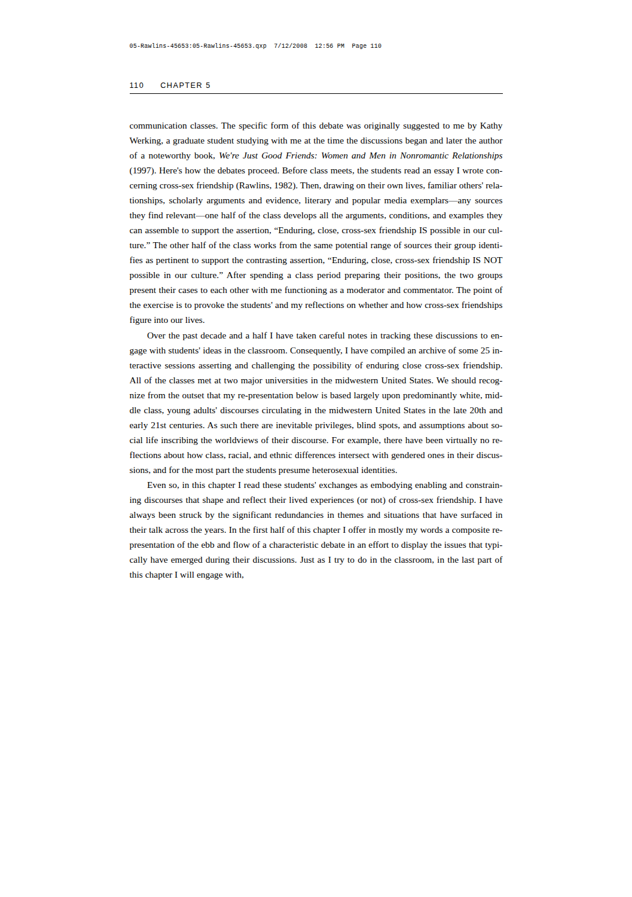05-Rawlins-45653:05-Rawlins-45653.qxp 7/12/2008 12:56 PM Page 110
110 CHAPTER 5
communication classes. The specific form of this debate was originally suggested to me by Kathy Werking, a graduate student studying with me at the time the discussions began and later the author of a noteworthy book, We're Just Good Friends: Women and Men in Nonromantic Relationships (1997). Here's how the debates proceed. Before class meets, the students read an essay I wrote concerning cross-sex friendship (Rawlins, 1982). Then, drawing on their own lives, familiar others' relationships, scholarly arguments and evidence, literary and popular media exemplars—any sources they find relevant—one half of the class develops all the arguments, conditions, and examples they can assemble to support the assertion, “Enduring, close, cross-sex friendship IS possible in our culture.” The other half of the class works from the same potential range of sources their group identifies as pertinent to support the contrasting assertion, “Enduring, close, cross-sex friendship IS NOT possible in our culture.” After spending a class period preparing their positions, the two groups present their cases to each other with me functioning as a moderator and commentator. The point of the exercise is to provoke the students' and my reflections on whether and how cross-sex friendships figure into our lives.
Over the past decade and a half I have taken careful notes in tracking these discussions to engage with students' ideas in the classroom. Consequently, I have compiled an archive of some 25 interactive sessions asserting and challenging the possibility of enduring close cross-sex friendship. All of the classes met at two major universities in the midwestern United States. We should recognize from the outset that my re-presentation below is based largely upon predominantly white, middle class, young adults' discourses circulating in the midwestern United States in the late 20th and early 21st centuries. As such there are inevitable privileges, blind spots, and assumptions about social life inscribing the worldviews of their discourse. For example, there have been virtually no reflections about how class, racial, and ethnic differences intersect with gendered ones in their discussions, and for the most part the students presume heterosexual identities.
Even so, in this chapter I read these students' exchanges as embodying enabling and constraining discourses that shape and reflect their lived experiences (or not) of cross-sex friendship. I have always been struck by the significant redundancies in themes and situations that have surfaced in their talk across the years. In the first half of this chapter I offer in mostly my words a composite re-presentation of the ebb and flow of a characteristic debate in an effort to display the issues that typically have emerged during their discussions. Just as I try to do in the classroom, in the last part of this chapter I will engage with,